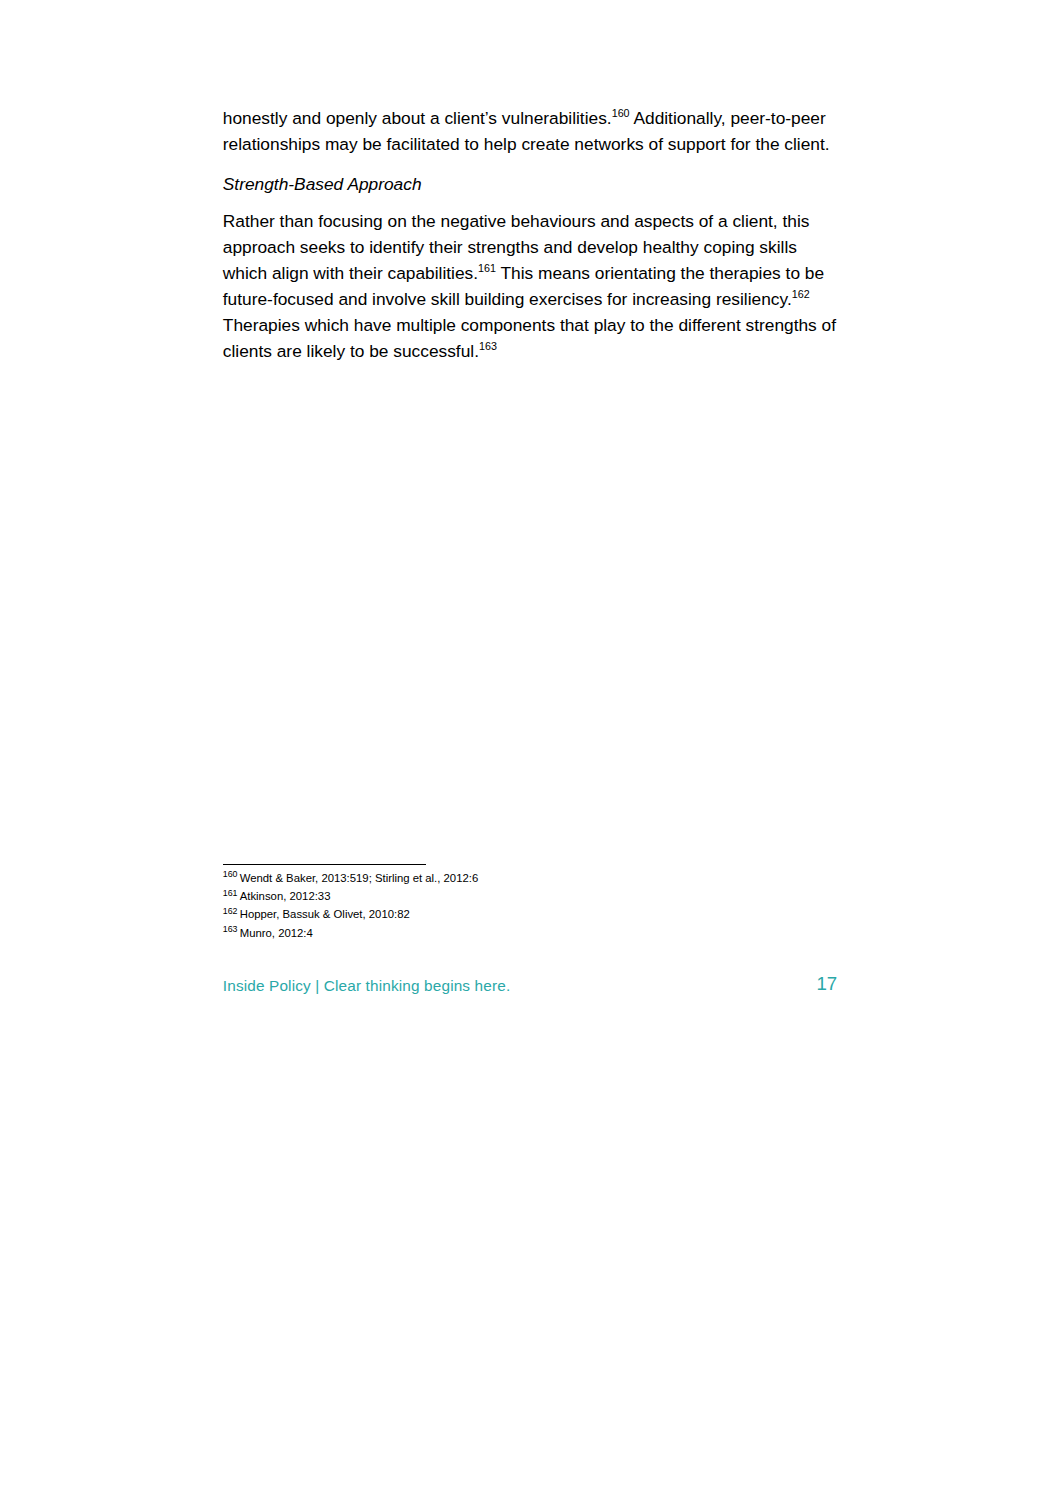honestly and openly about a client’s vulnerabilities.160 Additionally, peer-to-peer relationships may be facilitated to help create networks of support for the client.
Strength-Based Approach
Rather than focusing on the negative behaviours and aspects of a client, this approach seeks to identify their strengths and develop healthy coping skills which align with their capabilities.161 This means orientating the therapies to be future-focused and involve skill building exercises for increasing resiliency.162 Therapies which have multiple components that play to the different strengths of clients are likely to be successful.163
160Wendt & Baker, 2013:519; Stirling et al., 2012:6
161Atkinson, 2012:33
162Hopper, Bassuk & Olivet, 2010:82
163Munro, 2012:4
Inside Policy | Clear thinking begins here.
17